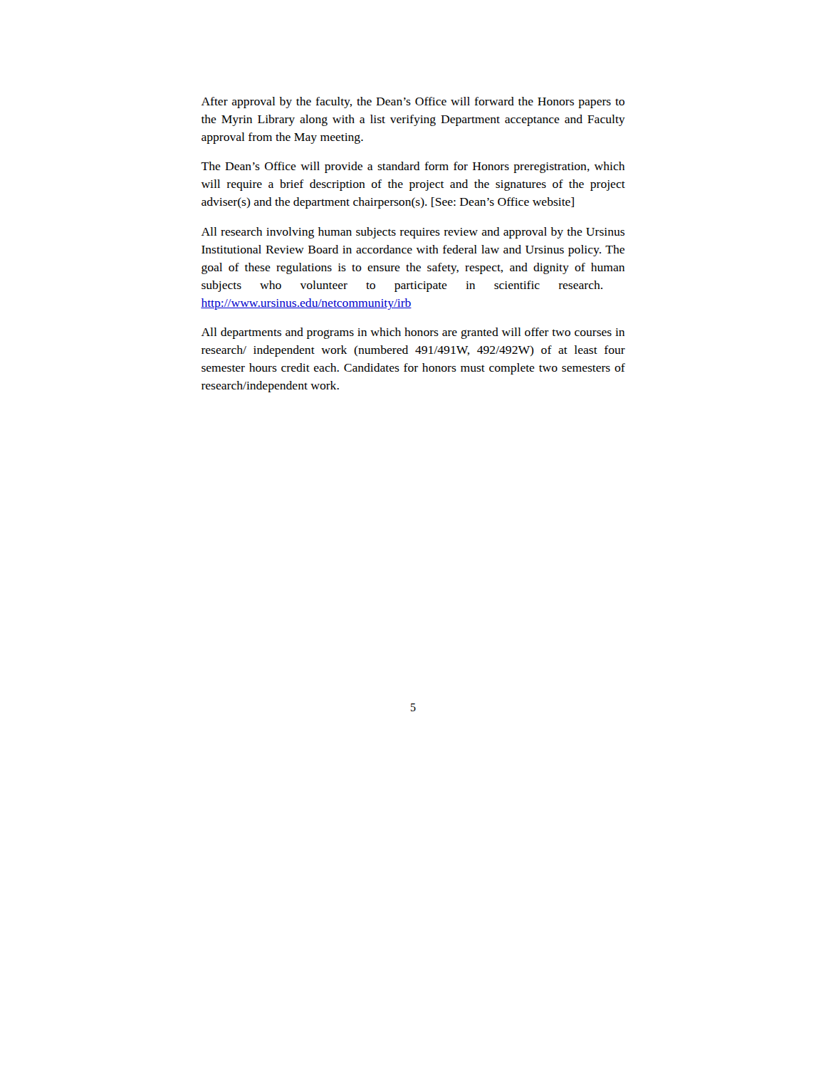After approval by the faculty, the Dean’s Office will forward the Honors papers to the Myrin Library along with a list verifying Department acceptance and Faculty approval from the May meeting.
The Dean’s Office will provide a standard form for Honors preregistration, which will require a brief description of the project and the signatures of the project adviser(s) and the department chairperson(s). [See: Dean’s Office website]
All research involving human subjects requires review and approval by the Ursinus Institutional Review Board in accordance with federal law and Ursinus policy. The goal of these regulations is to ensure the safety, respect, and dignity of human subjects who volunteer to participate in scientific research. http://www.ursinus.edu/netcommunity/irb
All departments and programs in which honors are granted will offer two courses in research/ independent work (numbered 491/491W, 492/492W) of at least four semester hours credit each. Candidates for honors must complete two semesters of research/independent work.
5